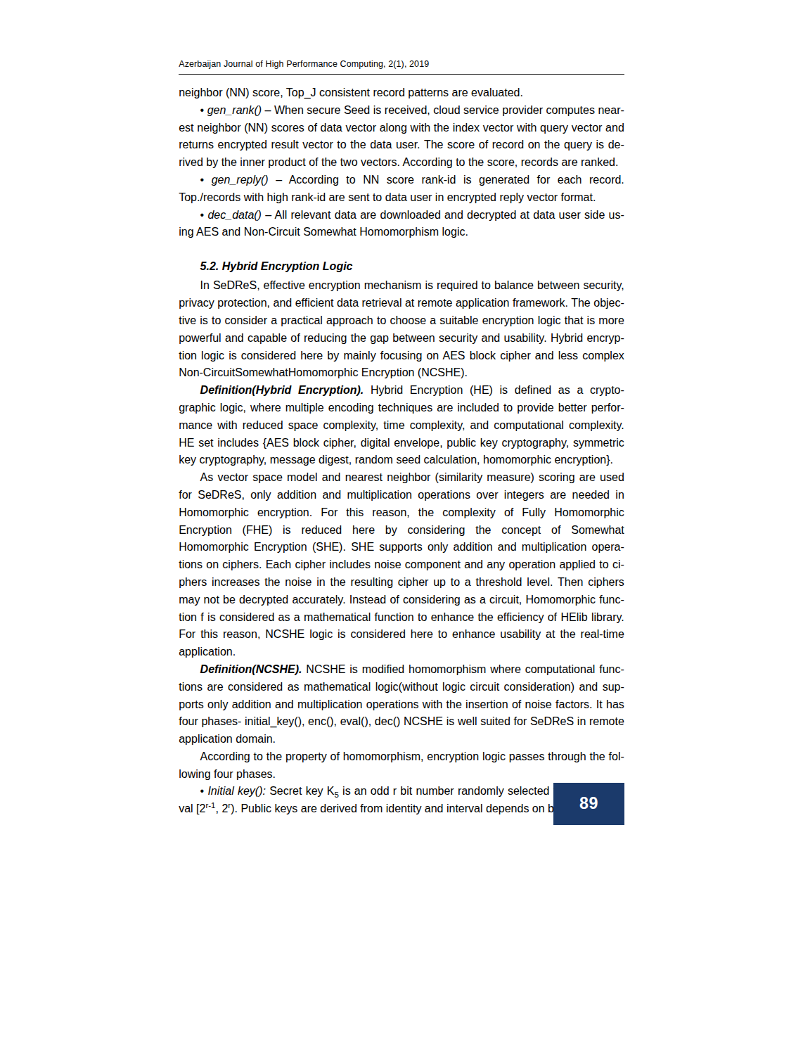Azerbaijan Journal of High Performance Computing, 2(1), 2019
neighbor (NN) score, Top_J consistent record patterns are evaluated.
• gen_rank() – When secure Seed is received, cloud service provider computes nearest neighbor (NN) scores of data vector along with the index vector with query vector and returns encrypted result vector to the data user. The score of record on the query is derived by the inner product of the two vectors. According to the score, records are ranked.
• gen_reply() – According to NN score rank-id is generated for each record. Top./records with high rank-id are sent to data user in encrypted reply vector format.
• dec_data() – All relevant data are downloaded and decrypted at data user side using AES and Non-Circuit Somewhat Homomorphism logic.
5.2. Hybrid Encryption Logic
In SeDReS, effective encryption mechanism is required to balance between security, privacy protection, and efficient data retrieval at remote application framework. The objective is to consider a practical approach to choose a suitable encryption logic that is more powerful and capable of reducing the gap between security and usability. Hybrid encryption logic is considered here by mainly focusing on AES block cipher and less complex Non-CircuitSomewhatHomomorphic Encryption (NCSHE).
Definition(Hybrid Encryption). Hybrid Encryption (HE) is defined as a cryptographic logic, where multiple encoding techniques are included to provide better performance with reduced space complexity, time complexity, and computational complexity. HE set includes {AES block cipher, digital envelope, public key cryptography, symmetric key cryptography, message digest, random seed calculation, homomorphic encryption}.
As vector space model and nearest neighbor (similarity measure) scoring are used for SeDReS, only addition and multiplication operations over integers are needed in Homomorphic encryption. For this reason, the complexity of Fully Homomorphic Encryption (FHE) is reduced here by considering the concept of Somewhat Homomorphic Encryption (SHE). SHE supports only addition and multiplication operations on ciphers. Each cipher includes noise component and any operation applied to ciphers increases the noise in the resulting cipher up to a threshold level. Then ciphers may not be decrypted accurately. Instead of considering as a circuit, Homomorphic function f is considered as a mathematical function to enhance the efficiency of HElib library. For this reason, NCSHE logic is considered here to enhance usability at the real-time application.
Definition(NCSHE). NCSHE is modified homomorphism where computational functions are considered as mathematical logic(without logic circuit consideration) and supports only addition and multiplication operations with the insertion of noise factors. It has four phases- initial_key(), enc(), eval(), dec() NCSHE is well suited for SeDReS in remote application domain.
According to the property of homomorphism, encryption logic passes through the following four phases.
• Initial key(): Secret key K5 is an odd r bit number randomly selected from the interval [2r-1, 2r). Public keys are derived from identity and interval depends on bit
89